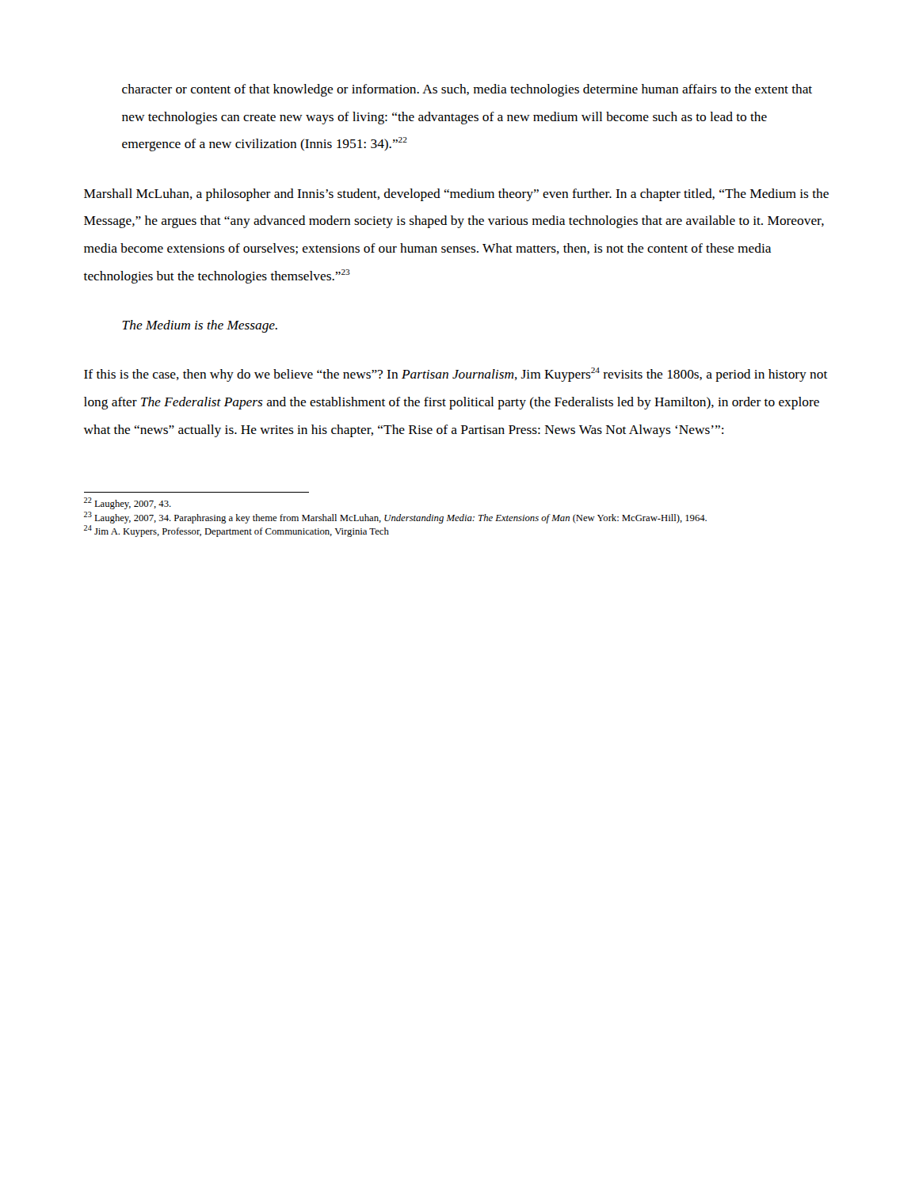character or content of that knowledge or information. As such, media technologies determine human affairs to the extent that new technologies can create new ways of living: “the advantages of a new medium will become such as to lead to the emergence of a new civilization (Innis 1951: 34).”22
Marshall McLuhan, a philosopher and Innis’s student, developed “medium theory” even further. In a chapter titled, “The Medium is the Message,” he argues that “any advanced modern society is shaped by the various media technologies that are available to it. Moreover, media become extensions of ourselves; extensions of our human senses. What matters, then, is not the content of these media technologies but the technologies themselves.”23
The Medium is the Message.
If this is the case, then why do we believe “the news”? In Partisan Journalism, Jim Kuypers24 revisits the 1800s, a period in history not long after The Federalist Papers and the establishment of the first political party (the Federalists led by Hamilton), in order to explore what the “news” actually is. He writes in his chapter, “The Rise of a Partisan Press: News Was Not Always ‘News’”:
22 Laughey, 2007, 43.
23 Laughey, 2007, 34. Paraphrasing a key theme from Marshall McLuhan, Understanding Media: The Extensions of Man (New York: McGraw-Hill), 1964.
24 Jim A. Kuypers, Professor, Department of Communication, Virginia Tech